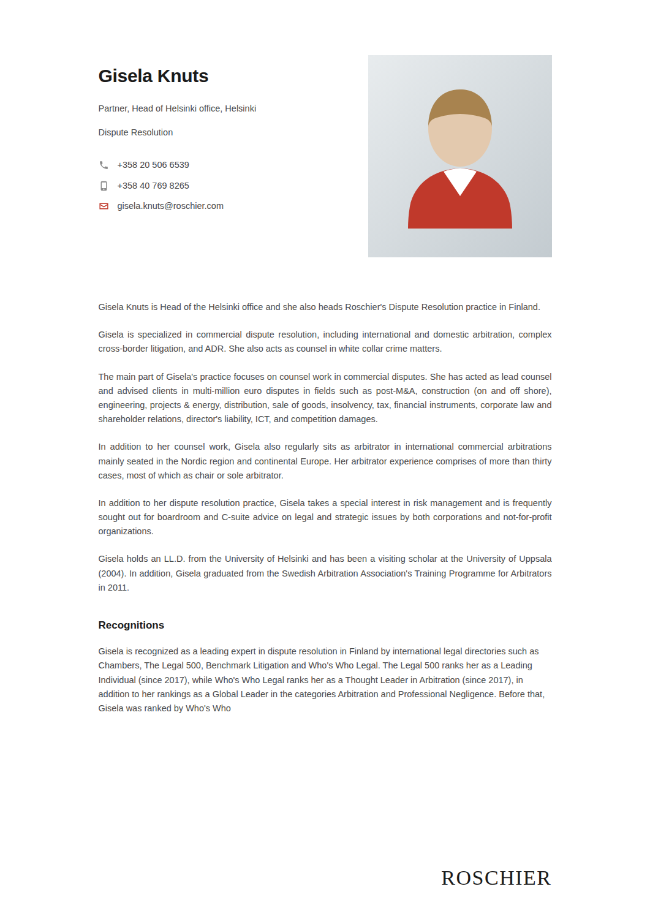Gisela Knuts
Partner, Head of Helsinki office, Helsinki
Dispute Resolution
+358 20 506 6539
+358 40 769 8265
gisela.knuts@roschier.com
Gisela Knuts is Head of the Helsinki office and she also heads Roschier's Dispute Resolution practice in Finland.
Gisela is specialized in commercial dispute resolution, including international and domestic arbitration, complex cross-border litigation, and ADR. She also acts as counsel in white collar crime matters.
The main part of Gisela's practice focuses on counsel work in commercial disputes. She has acted as lead counsel and advised clients in multi-million euro disputes in fields such as post-M&A, construction (on and off shore), engineering, projects & energy, distribution, sale of goods, insolvency, tax, financial instruments, corporate law and shareholder relations, director's liability, ICT, and competition damages.
In addition to her counsel work, Gisela also regularly sits as arbitrator in international commercial arbitrations mainly seated in the Nordic region and continental Europe. Her arbitrator experience comprises of more than thirty cases, most of which as chair or sole arbitrator.
In addition to her dispute resolution practice, Gisela takes a special interest in risk management and is frequently sought out for boardroom and C-suite advice on legal and strategic issues by both corporations and not-for-profit organizations.
Gisela holds an LL.D. from the University of Helsinki and has been a visiting scholar at the University of Uppsala (2004). In addition, Gisela graduated from the Swedish Arbitration Association's Training Programme for Arbitrators in 2011.
Recognitions
Gisela is recognized as a leading expert in dispute resolution in Finland by international legal directories such as Chambers, The Legal 500, Benchmark Litigation and Who's Who Legal. The Legal 500 ranks her as a Leading Individual (since 2017), while Who's Who Legal ranks her as a Thought Leader in Arbitration (since 2017), in addition to her rankings as a Global Leader in the categories Arbitration and Professional Negligence. Before that, Gisela was ranked by Who's Who
ROSCHIER